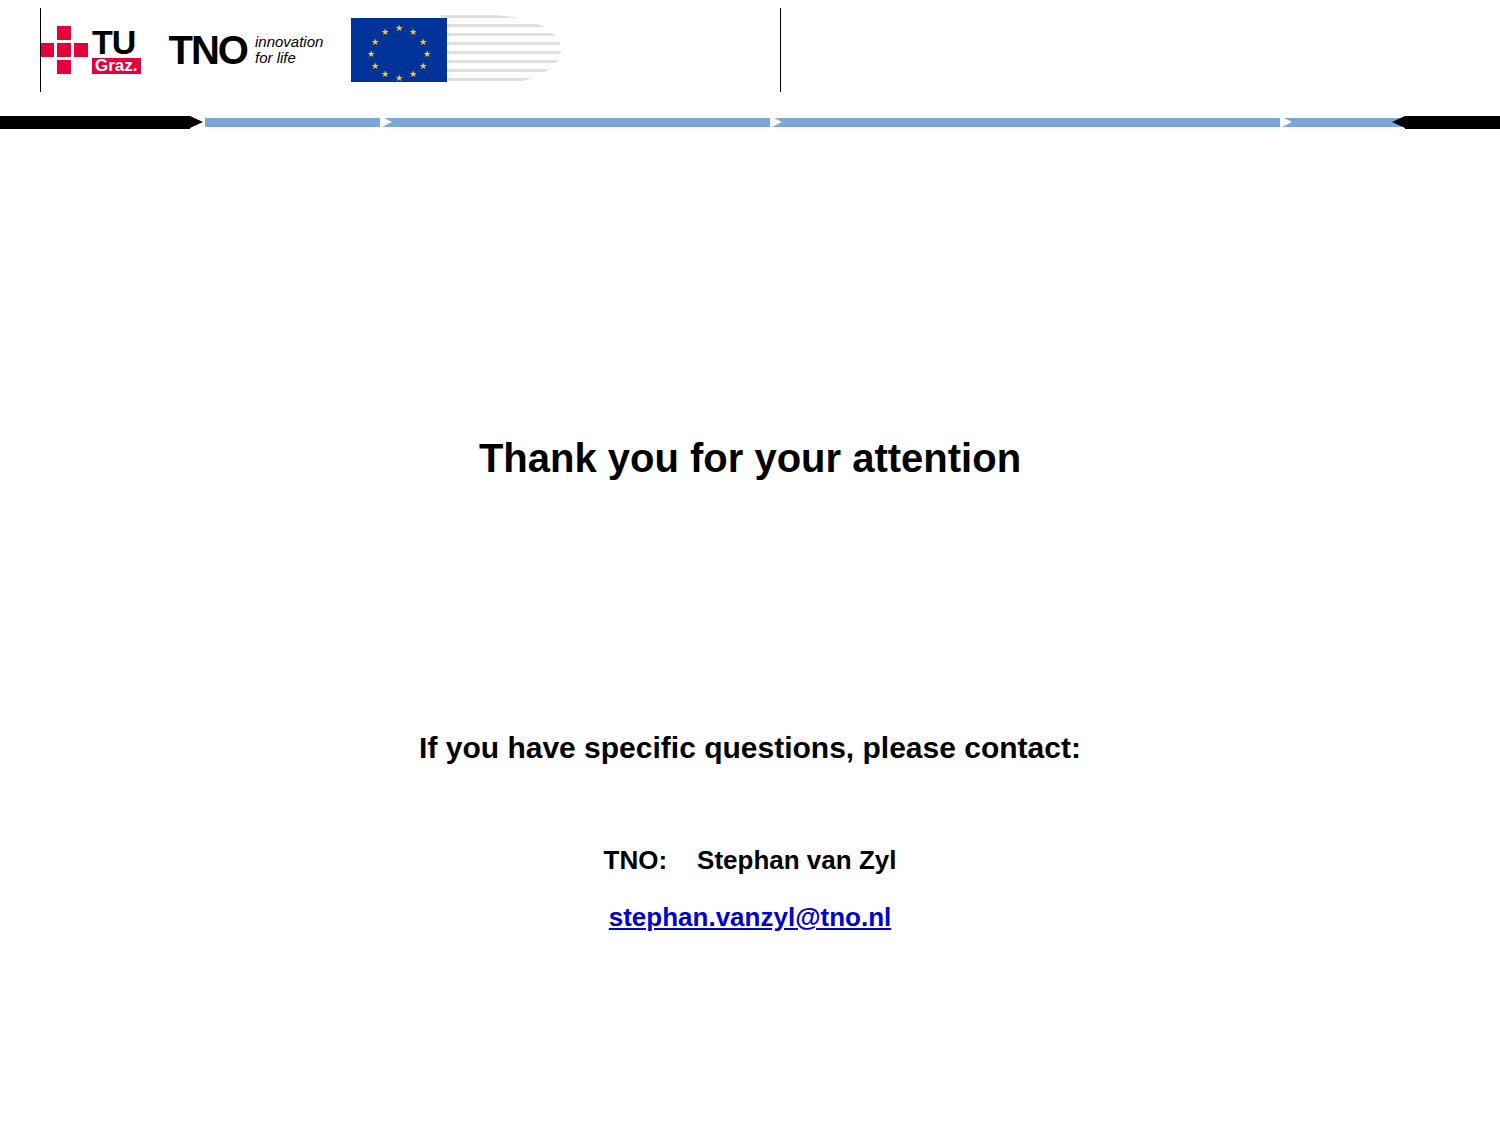TU
Graz.
TNO
innovation
for life
★ ★ ★ ★ ★ ★ ★ ★ ★ ★ ★ ★
Thank you for your attention
If you have specific questions, please contact:
TNO: Stephan van Zyl
stephan.vanzyl@tno.nl